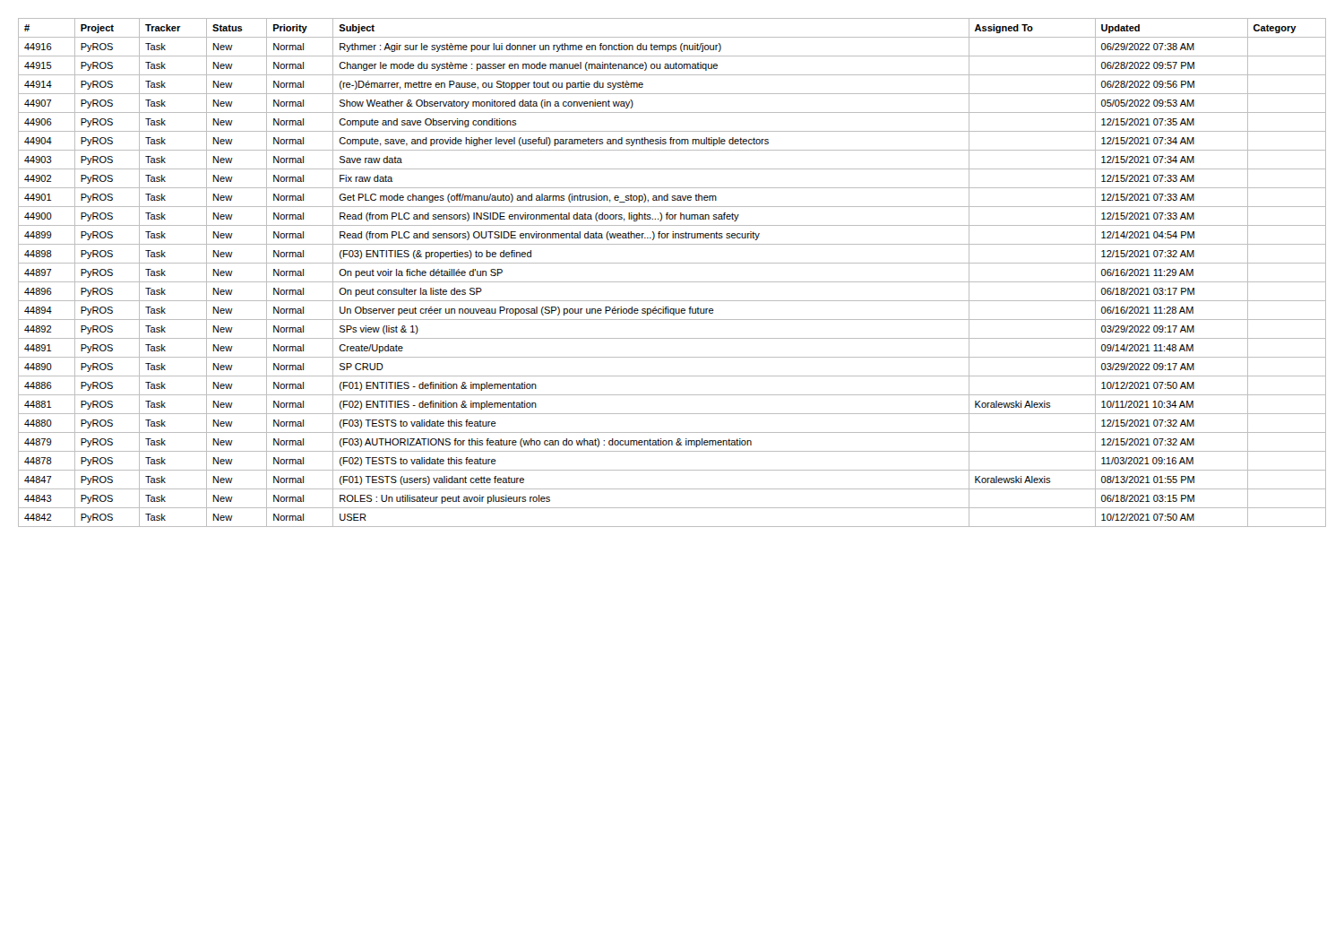| # | Project | Tracker | Status | Priority | Subject | Assigned To | Updated | Category |
| --- | --- | --- | --- | --- | --- | --- | --- | --- |
| 44916 | PyROS | Task | New | Normal | Rythmer : Agir sur le système pour lui donner un rythme en fonction du temps (nuit/jour) | | 06/29/2022 07:38 AM | |
| 44915 | PyROS | Task | New | Normal | Changer le mode du système : passer en mode manuel (maintenance) ou automatique | | 06/28/2022 09:57 PM | |
| 44914 | PyROS | Task | New | Normal | (re-)Démarrer, mettre en Pause, ou Stopper tout ou partie du système | | 06/28/2022 09:56 PM | |
| 44907 | PyROS | Task | New | Normal | Show Weather & Observatory monitored data (in a convenient way) | | 05/05/2022 09:53 AM | |
| 44906 | PyROS | Task | New | Normal | Compute and save Observing conditions | | 12/15/2021 07:35 AM | |
| 44904 | PyROS | Task | New | Normal | Compute, save, and provide higher level (useful) parameters and synthesis from multiple detectors | | 12/15/2021 07:34 AM | |
| 44903 | PyROS | Task | New | Normal | Save raw data | | 12/15/2021 07:34 AM | |
| 44902 | PyROS | Task | New | Normal | Fix raw data | | 12/15/2021 07:33 AM | |
| 44901 | PyROS | Task | New | Normal | Get PLC mode changes (off/manu/auto) and alarms (intrusion, e_stop), and save them | | 12/15/2021 07:33 AM | |
| 44900 | PyROS | Task | New | Normal | Read (from PLC and sensors) INSIDE environmental data (doors, lights...) for human safety | | 12/15/2021 07:33 AM | |
| 44899 | PyROS | Task | New | Normal | Read (from PLC and sensors) OUTSIDE environmental data (weather...) for instruments security | | 12/14/2021 04:54 PM | |
| 44898 | PyROS | Task | New | Normal | (F03) ENTITIES (& properties) to be defined | | 12/15/2021 07:32 AM | |
| 44897 | PyROS | Task | New | Normal | On peut voir la fiche détaillée d'un SP | | 06/16/2021 11:29 AM | |
| 44896 | PyROS | Task | New | Normal | On peut consulter la liste des SP | | 06/18/2021 03:17 PM | |
| 44894 | PyROS | Task | New | Normal | Un Observer peut créer un nouveau Proposal (SP) pour une Période spécifique future | | 06/16/2021 11:28 AM | |
| 44892 | PyROS | Task | New | Normal | SPs view (list & 1) | | 03/29/2022 09:17 AM | |
| 44891 | PyROS | Task | New | Normal | Create/Update | | 09/14/2021 11:48 AM | |
| 44890 | PyROS | Task | New | Normal | SP CRUD | | 03/29/2022 09:17 AM | |
| 44886 | PyROS | Task | New | Normal | (F01) ENTITIES - definition & implementation | | 10/12/2021 07:50 AM | |
| 44881 | PyROS | Task | New | Normal | (F02) ENTITIES - definition & implementation | Koralewski Alexis | 10/11/2021 10:34 AM | |
| 44880 | PyROS | Task | New | Normal | (F03) TESTS to validate this feature | | 12/15/2021 07:32 AM | |
| 44879 | PyROS | Task | New | Normal | (F03) AUTHORIZATIONS for this feature (who can do what) : documentation & implementation | | 12/15/2021 07:32 AM | |
| 44878 | PyROS | Task | New | Normal | (F02) TESTS to validate this feature | | 11/03/2021 09:16 AM | |
| 44847 | PyROS | Task | New | Normal | (F01) TESTS (users) validant cette feature | Koralewski Alexis | 08/13/2021 01:55 PM | |
| 44843 | PyROS | Task | New | Normal | ROLES : Un utilisateur peut avoir plusieurs roles | | 06/18/2021 03:15 PM | |
| 44842 | PyROS | Task | New | Normal | USER | | 10/12/2021 07:50 AM | |